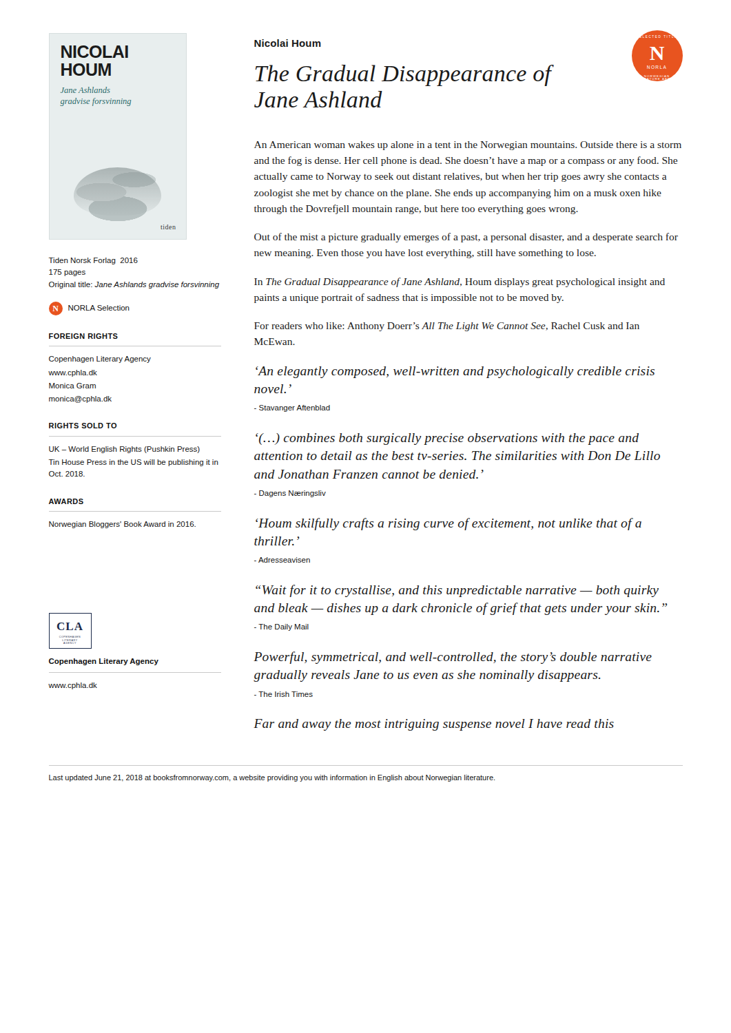Selected Title
N
NORLA
Norwegian Literature Abroad
NICOLAI
HOUM
Jane Ashlands
gradvise forsvinning
tiden
Tiden Norsk Forlag 2016
175 pages
Original title: Jane Ashlands gradvise forsvinning
N
NORLA Selection
Foreign rights
Copenhagen Literary Agency
www.cphla.dk
Monica Gram
monica@cphla.dk
Rights sold to
UK – World English Rights (Pushkin Press)
Tin House Press in the US will be publishing it in Oct. 2018.
Awards
Norwegian Bloggers' Book Award in 2016.
CLA
COPENHAGEN
LITERARY
AGENCY
Copenhagen Literary Agency
www.cphla.dk
Nicolai Houm
The Gradual Disappearance of
Jane Ashland
An American woman wakes up alone in a tent in the Norwegian mountains. Outside there is a storm and the fog is dense. Her cell phone is dead. She doesn’t have a map or a compass or any food. She actually came to Norway to seek out distant relatives, but when her trip goes awry she contacts a zoologist she met by chance on the plane. She ends up accompanying him on a musk oxen hike through the Dovrefjell mountain range, but here too everything goes wrong.
Out of the mist a picture gradually emerges of a past, a personal disaster, and a desperate search for new meaning. Even those you have lost everything, still have something to lose.
In The Gradual Disappearance of Jane Ashland, Houm displays great psychological insight and paints a unique portrait of sadness that is impossible not to be moved by.
For readers who like: Anthony Doerr’s All The Light We Cannot See, Rachel Cusk and Ian McEwan.
‘An elegantly composed, well-written and psychologically credible crisis novel.’
- Stavanger Aftenblad
‘(…) combines both surgically precise observations with the pace and attention to detail as the best tv-series. The similarities with Don De Lillo and Jonathan Franzen cannot be denied.’
- Dagens Næringsliv
‘Houm skilfully crafts a rising curve of excitement, not unlike that of a thriller.’
- Adresseavisen
“Wait for it to crystallise, and this unpredictable narrative — both quirky and bleak — dishes up a dark chronicle of grief that gets under your skin.”
- The Daily Mail
Powerful, symmetrical, and well-controlled, the story’s double narrative gradually reveals Jane to us even as she nominally disappears.
- The Irish Times
Far and away the most intriguing suspense novel I have read this
Last updated June 21, 2018 at booksfromnorway.com, a website providing you with information in English about Norwegian literature.